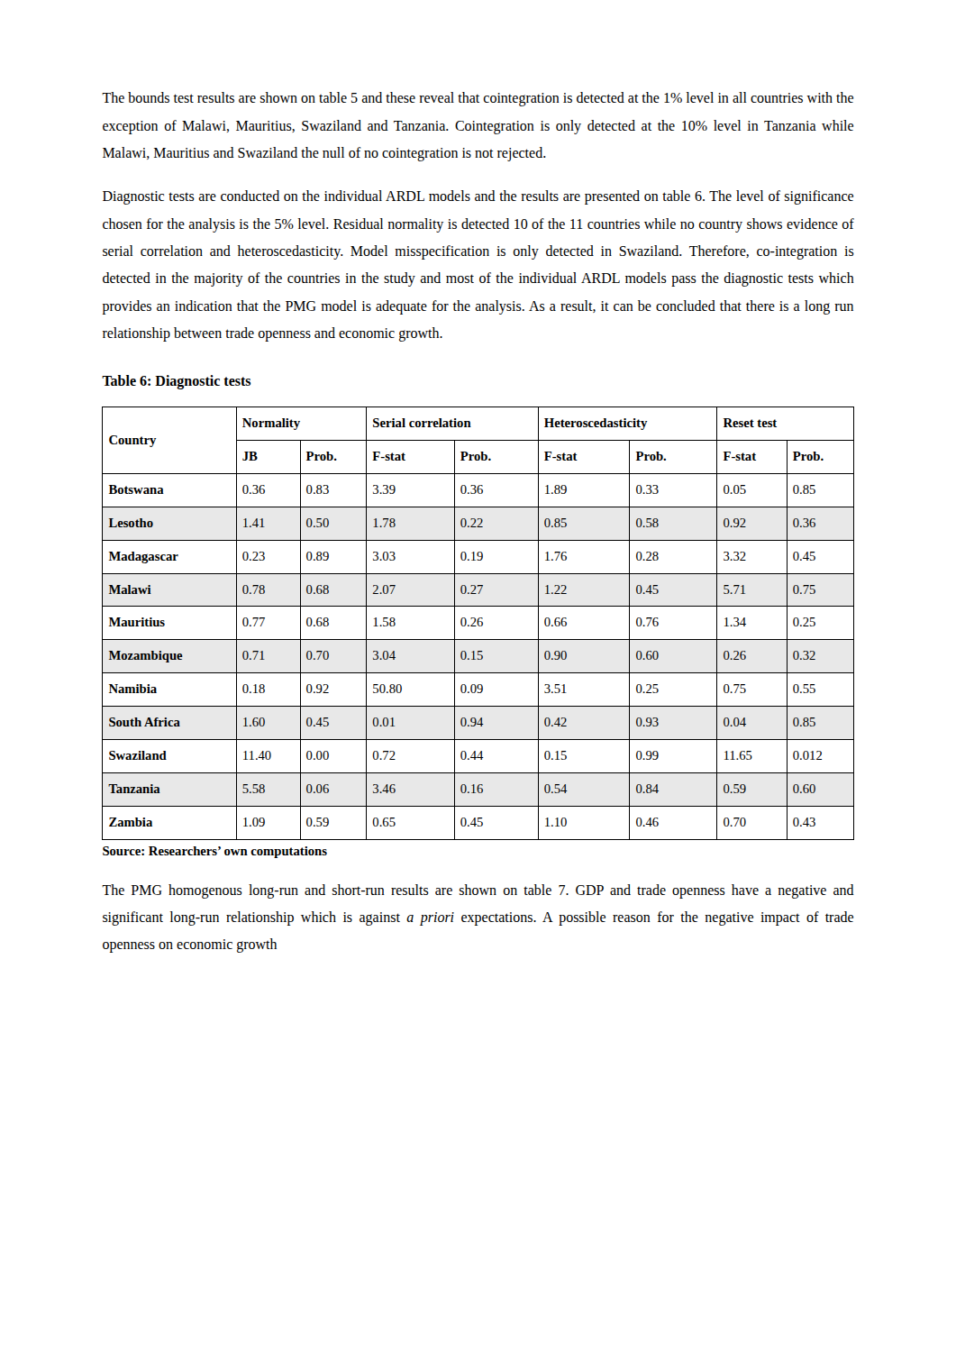The bounds test results are shown on table 5 and these reveal that cointegration is detected at the 1% level in all countries with the exception of Malawi, Mauritius, Swaziland and Tanzania. Cointegration is only detected at the 10% level in Tanzania while Malawi, Mauritius and Swaziland the null of no cointegration is not rejected.
Diagnostic tests are conducted on the individual ARDL models and the results are presented on table 6. The level of significance chosen for the analysis is the 5% level. Residual normality is detected 10 of the 11 countries while no country shows evidence of serial correlation and heteroscedasticity. Model misspecification is only detected in Swaziland. Therefore, co-integration is detected in the majority of the countries in the study and most of the individual ARDL models pass the diagnostic tests which provides an indication that the PMG model is adequate for the analysis. As a result, it can be concluded that there is a long run relationship between trade openness and economic growth.
Table 6: Diagnostic tests
| Country | Normality | Serial correlation | Heteroscedasticity | Reset test |
| --- | --- | --- | --- | --- |
| JB | Prob. | F-stat | Prob. | F-stat | Prob. | F-stat | Prob. |
| Botswana | 0.36 | 0.83 | 3.39 | 0.36 | 1.89 | 0.33 | 0.05 | 0.85 |
| Lesotho | 1.41 | 0.50 | 1.78 | 0.22 | 0.85 | 0.58 | 0.92 | 0.36 |
| Madagascar | 0.23 | 0.89 | 3.03 | 0.19 | 1.76 | 0.28 | 3.32 | 0.45 |
| Malawi | 0.78 | 0.68 | 2.07 | 0.27 | 1.22 | 0.45 | 5.71 | 0.75 |
| Mauritius | 0.77 | 0.68 | 1.58 | 0.26 | 0.66 | 0.76 | 1.34 | 0.25 |
| Mozambique | 0.71 | 0.70 | 3.04 | 0.15 | 0.90 | 0.60 | 0.26 | 0.32 |
| Namibia | 0.18 | 0.92 | 50.80 | 0.09 | 3.51 | 0.25 | 0.75 | 0.55 |
| South Africa | 1.60 | 0.45 | 0.01 | 0.94 | 0.42 | 0.93 | 0.04 | 0.85 |
| Swaziland | 11.40 | 0.00 | 0.72 | 0.44 | 0.15 | 0.99 | 11.65 | 0.012 |
| Tanzania | 5.58 | 0.06 | 3.46 | 0.16 | 0.54 | 0.84 | 0.59 | 0.60 |
| Zambia | 1.09 | 0.59 | 0.65 | 0.45 | 1.10 | 0.46 | 0.70 | 0.43 |
Source: Researchers’ own computations
The PMG homogenous long-run and short-run results are shown on table 7. GDP and trade openness have a negative and significant long-run relationship which is against a priori expectations. A possible reason for the negative impact of trade openness on economic growth